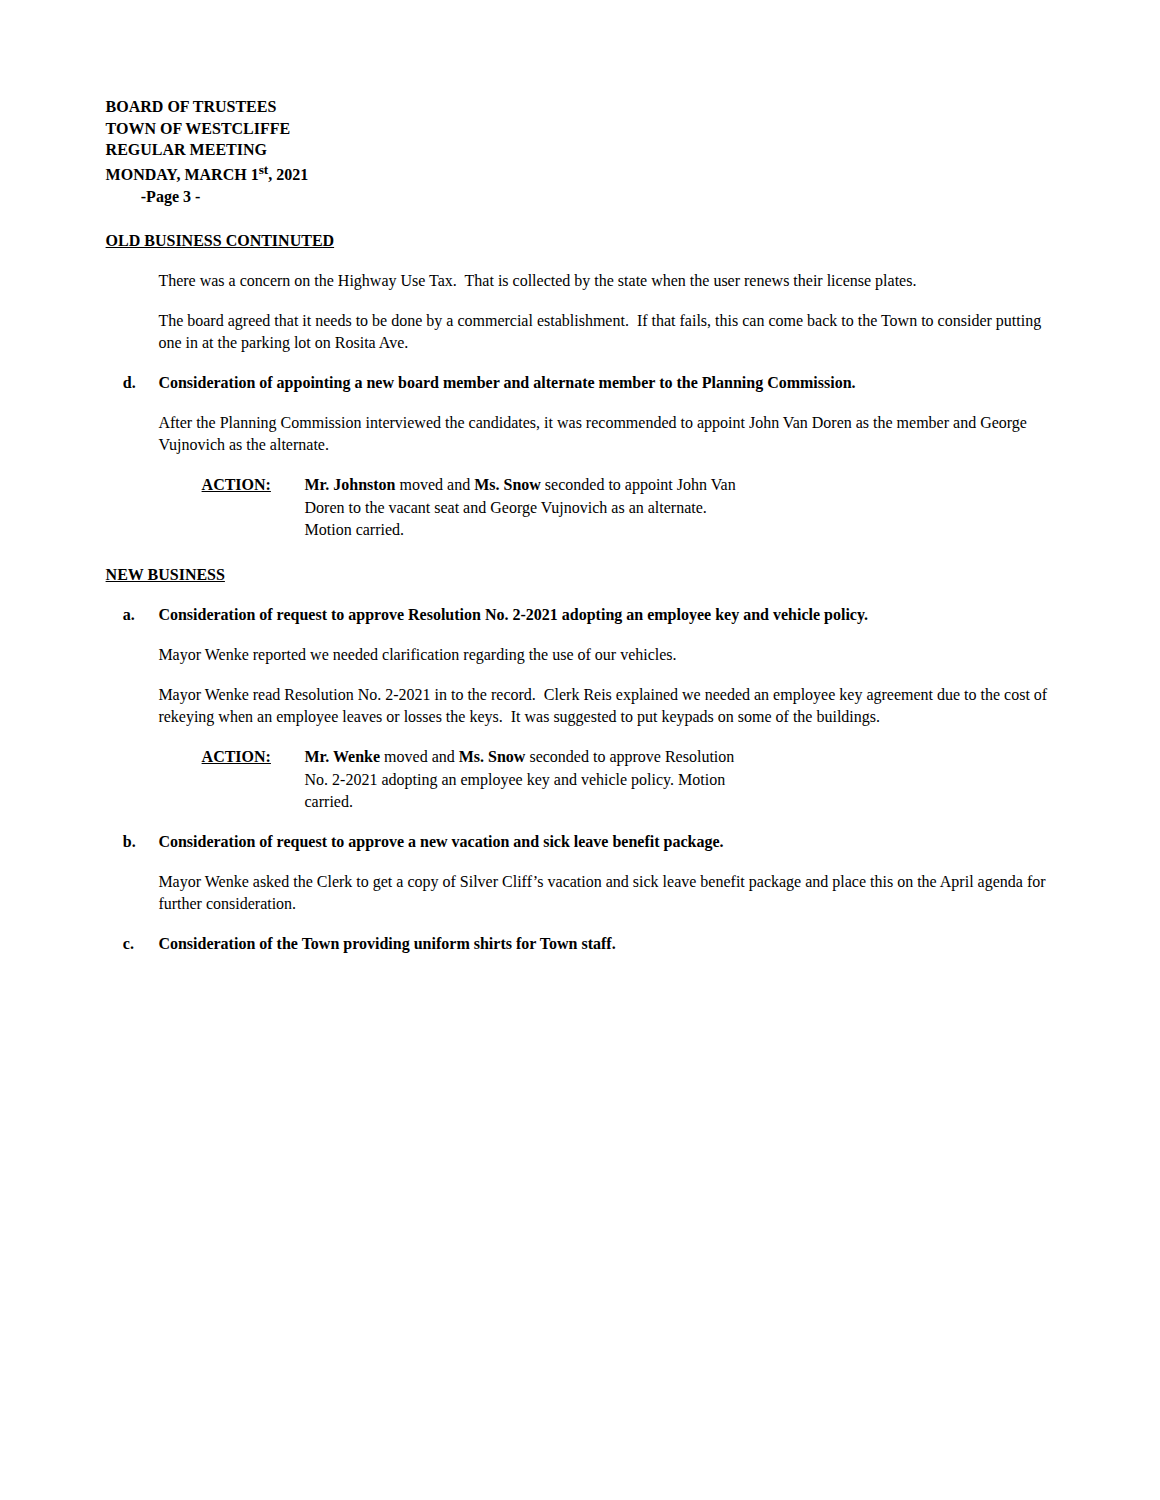BOARD OF TRUSTEES
TOWN OF WESTCLIFFE
REGULAR MEETING
MONDAY, MARCH 1st, 2021
-Page 3 -
OLD BUSINESS CONTINUTED
There was a concern on the Highway Use Tax. That is collected by the state when the user renews their license plates.
The board agreed that it needs to be done by a commercial establishment. If that fails, this can come back to the Town to consider putting one in at the parking lot on Rosita Ave.
d.
Consideration of appointing a new board member and alternate member to the Planning Commission.
After the Planning Commission interviewed the candidates, it was recommended to appoint John Van Doren as the member and George Vujnovich as the alternate.
| ACTION: | Mr. Johnston moved and Ms. Snow seconded to appoint John Van Doren to the vacant seat and George Vujnovich as an alternate. Motion carried. |
NEW BUSINESS
a.
Consideration of request to approve Resolution No. 2-2021 adopting an employee key and vehicle policy.
Mayor Wenke reported we needed clarification regarding the use of our vehicles.
Mayor Wenke read Resolution No. 2-2021 in to the record. Clerk Reis explained we needed an employee key agreement due to the cost of rekeying when an employee leaves or losses the keys. It was suggested to put keypads on some of the buildings.
| ACTION: | Mr. Wenke moved and Ms. Snow seconded to approve Resolution No. 2-2021 adopting an employee key and vehicle policy. Motion carried. |
b.
Consideration of request to approve a new vacation and sick leave benefit package.
Mayor Wenke asked the Clerk to get a copy of Silver Cliff’s vacation and sick leave benefit package and place this on the April agenda for further consideration.
c.
Consideration of the Town providing uniform shirts for Town staff.